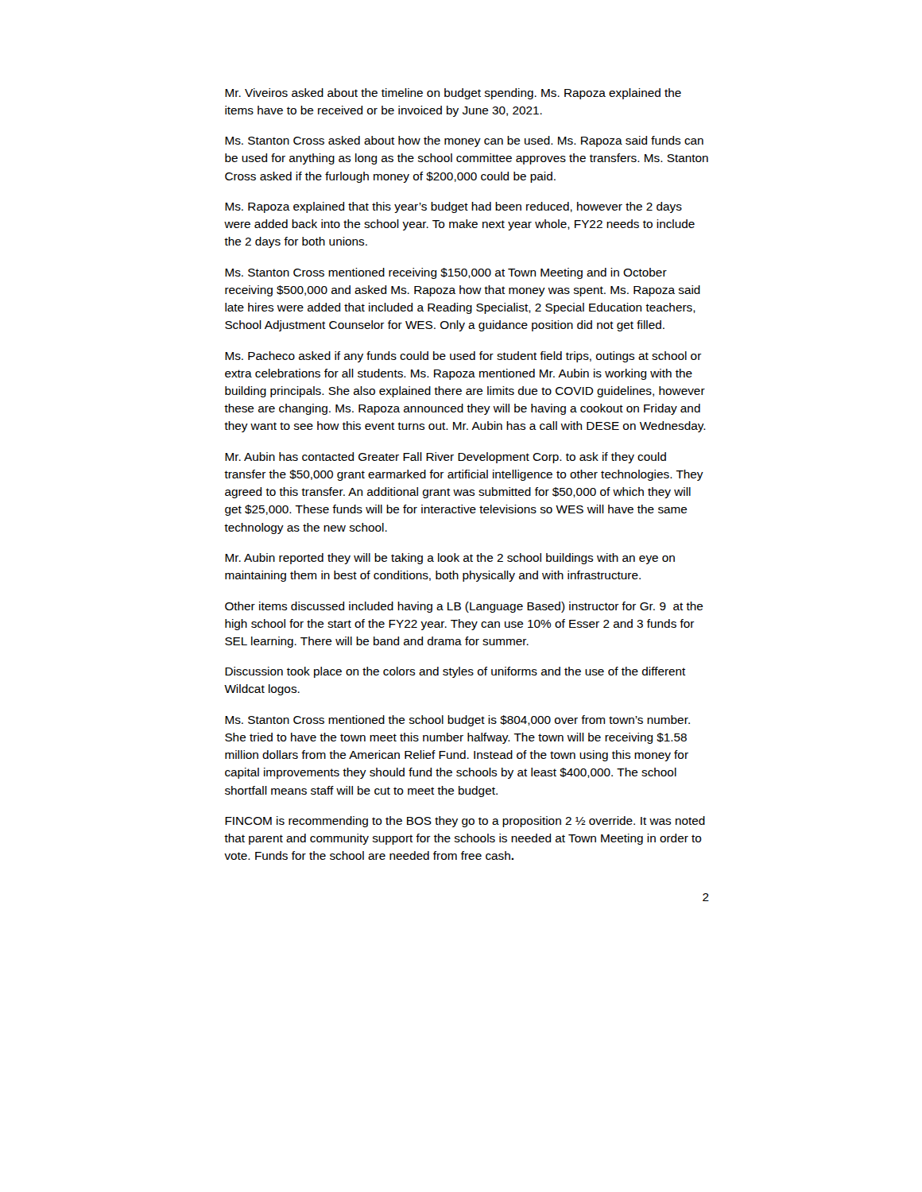Mr. Viveiros asked about the timeline on budget spending. Ms. Rapoza explained the items have to be received or be invoiced by June 30, 2021.
Ms. Stanton Cross asked about how the money can be used. Ms. Rapoza said funds can be used for anything as long as the school committee approves the transfers. Ms. Stanton Cross asked if the furlough money of $200,000 could be paid.
Ms. Rapoza explained that this year’s budget had been reduced, however the 2 days were added back into the school year. To make next year whole, FY22 needs to include the 2 days for both unions.
Ms. Stanton Cross mentioned receiving $150,000 at Town Meeting and in October receiving $500,000 and asked Ms. Rapoza how that money was spent. Ms. Rapoza said late hires were added that included a Reading Specialist, 2 Special Education teachers, School Adjustment Counselor for WES. Only a guidance position did not get filled.
Ms. Pacheco asked if any funds could be used for student field trips, outings at school or extra celebrations for all students. Ms. Rapoza mentioned Mr. Aubin is working with the building principals. She also explained there are limits due to COVID guidelines, however these are changing. Ms. Rapoza announced they will be having a cookout on Friday and they want to see how this event turns out. Mr. Aubin has a call with DESE on Wednesday.
Mr. Aubin has contacted Greater Fall River Development Corp. to ask if they could transfer the $50,000 grant earmarked for artificial intelligence to other technologies. They agreed to this transfer. An additional grant was submitted for $50,000 of which they will get $25,000. These funds will be for interactive televisions so WES will have the same technology as the new school.
Mr. Aubin reported they will be taking a look at the 2 school buildings with an eye on maintaining them in best of conditions, both physically and with infrastructure.
Other items discussed included having a LB (Language Based) instructor for Gr. 9 at the high school for the start of the FY22 year. They can use 10% of Esser 2 and 3 funds for SEL learning. There will be band and drama for summer.
Discussion took place on the colors and styles of uniforms and the use of the different Wildcat logos.
Ms. Stanton Cross mentioned the school budget is $804,000 over from town’s number. She tried to have the town meet this number halfway. The town will be receiving $1.58 million dollars from the American Relief Fund. Instead of the town using this money for capital improvements they should fund the schools by at least $400,000. The school shortfall means staff will be cut to meet the budget.
FINCOM is recommending to the BOS they go to a proposition 2 ½ override. It was noted that parent and community support for the schools is needed at Town Meeting in order to vote. Funds for the school are needed from free cash.
2